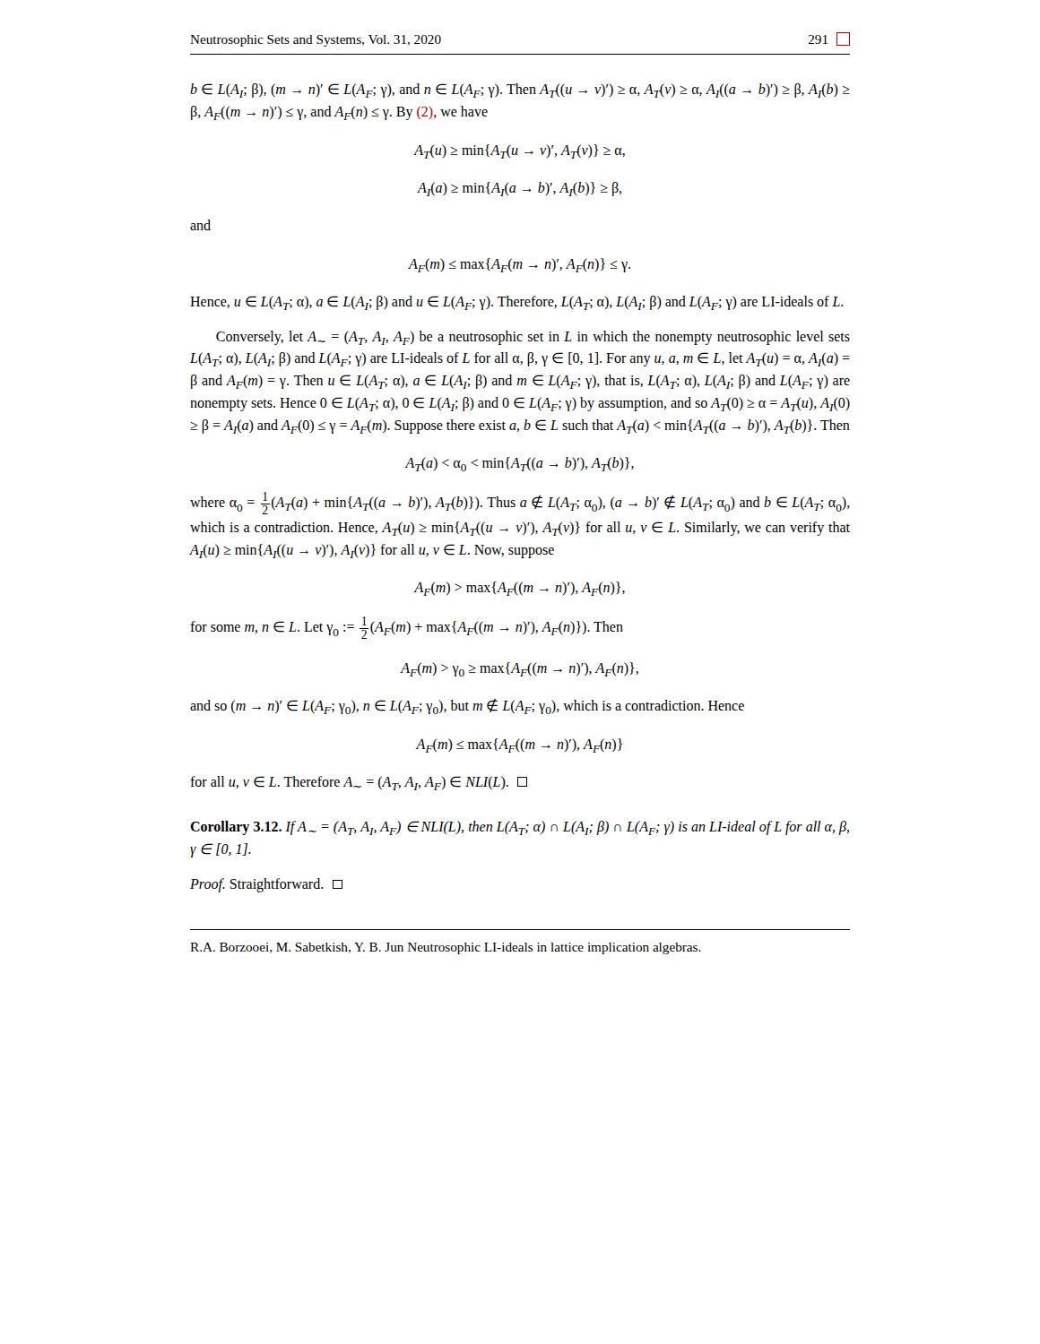Neutrosophic Sets and Systems, Vol. 31, 2020 291
b ∈ L(AI; β), (m → n)′ ∈ L(AF; γ), and n ∈ L(AF; γ). Then AT((u → v)′) ≥ α, AT(v) ≥ α, AI((a → b)′) ≥ β, AI(b) ≥ β, AF((m → n)′) ≤ γ, and AF(n) ≤ γ. By (2), we have
AT(u) ≥ min{AT(u → v)′, AT(v)} ≥ α,
AI(a) ≥ min{AI(a → b)′, AI(b)} ≥ β,
and
AF(m) ≤ max{AF(m → n)′, AF(n)} ≤ γ.
Hence, u ∈ L(AT; α), a ∈ L(AI; β) and u ∈ L(AF; γ). Therefore, L(AT; α), L(AI; β) and L(AF; γ) are LI-ideals of L.
Conversely, let A∼ = (AT, AI, AF) be a neutrosophic set in L in which the nonempty neutrosophic level sets L(AT; α), L(AI; β) and L(AF; γ) are LI-ideals of L for all α, β, γ ∈ [0, 1]. For any u, a, m ∈ L, let AT(u) = α, AI(a) = β and AF(m) = γ. Then u ∈ L(AT; α), a ∈ L(AI; β) and m ∈ L(AF; γ), that is, L(AT; α), L(AI; β) and L(AF; γ) are nonempty sets. Hence 0 ∈ L(AT; α), 0 ∈ L(AI; β) and 0 ∈ L(AF; γ) by assumption, and so AT(0) ≥ α = AT(u), AI(0) ≥ β = AI(a) and AF(0) ≤ γ = AF(m). Suppose there exist a, b ∈ L such that AT(a) < min{AT((a → b)′), AT(b)}. Then
AT(a) < α0 < min{AT((a → b)′), AT(b)},
where α0 = 12(AT(a) + min{AT((a → b)′), AT(b)}). Thus a ∉ L(AT; α0), (a → b)′ ∉ L(AT; α0) and b ∈ L(AT; α0), which is a contradiction. Hence, AT(u) ≥ min{AT((u → v)′), AT(v)} for all u, v ∈ L. Similarly, we can verify that AI(u) ≥ min{AI((u → v)′), AI(v)} for all u, v ∈ L. Now, suppose
AF(m) > max{AF((m → n)′), AF(n)},
for some m, n ∈ L. Let γ0 := 12(AF(m) + max{AF((m → n)′), AF(n)}). Then
AF(m) > γ0 ≥ max{AF((m → n)′), AF(n)},
and so (m → n)′ ∈ L(AF; γ0), n ∈ L(AF; γ0), but m ∉ L(AF; γ0), which is a contradiction. Hence
AF(m) ≤ max{AF((m → n)′), AF(n)}
for all u, v ∈ L. Therefore A∼ = (AT, AI, AF) ∈ NLI(L).
Corollary 3.12. If A∼ = (AT, AI, AF) ∈ NLI(L), then L(AT; α) ∩ L(AI; β) ∩ L(AF; γ) is an LI-ideal of L for all α, β, γ ∈ [0, 1].
Proof. Straightforward.
R.A. Borzooei, M. Sabetkish, Y. B. Jun Neutrosophic LI-ideals in lattice implication algebras.